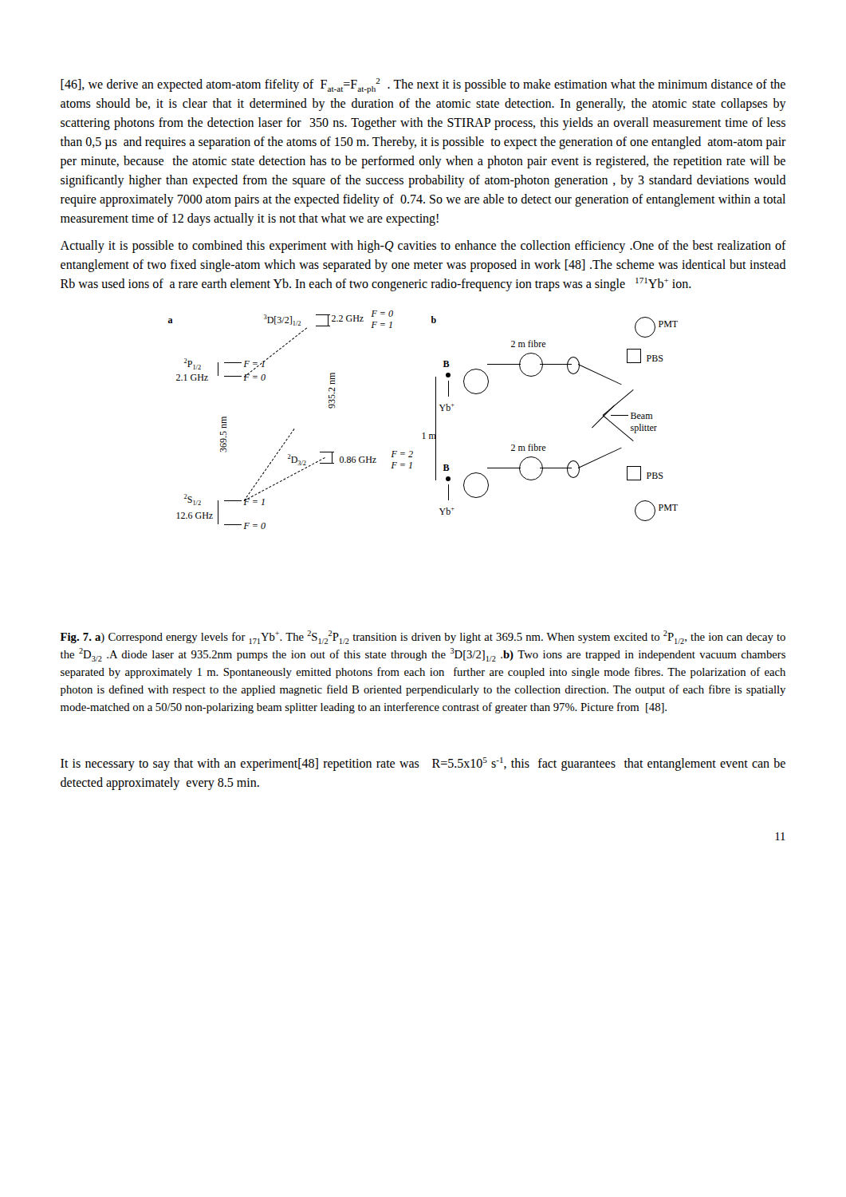[46], we derive an expected atom-atom fifelity of Fat-at=Fat-ph2 . The next it is possible to make estimation what the minimum distance of the atoms should be, it is clear that it determined by the duration of the atomic state detection. In generally, the atomic state collapses by scattering photons from the detection laser for 350 ns. Together with the STIRAP process, this yields an overall measurement time of less than 0,5 µs and requires a separation of the atoms of 150 m. Thereby, it is possible to expect the generation of one entangled atom-atom pair per minute, because the atomic state detection has to be performed only when a photon pair event is registered, the repetition rate will be significantly higher than expected from the square of the success probability of atom-photon generation , by 3 standard deviations would require approximately 7000 atom pairs at the expected fidelity of 0.74. So we are able to detect our generation of entanglement within a total measurement time of 12 days actually it is not that what we are expecting!
Actually it is possible to combined this experiment with high-Q cavities to enhance the collection efficiency .One of the best realization of entanglement of two fixed single-atom which was separated by one meter was proposed in work [48] .The scheme was identical but instead Rb was used ions of a rare earth element Yb. In each of two congeneric radio-frequency ion traps was a single 171Yb+ ion.
a b 3D[3/2]1/2 2.2 GHz F = 0 F = 1
2P1/2 2.1 GHz F = 1 F = 0
369.5 nm 935.2 nm 2D3/2 0.86 GHz F = 2 F = 1
2S1/2 12.6 GHz F = 1 F = 0
B
Yb+
B
Yb+
1 m
2 m fibre 2 m fibre
Beam splitter
PBS
PBS
PMT
PMT
Fig. 7. a) Correspond energy levels for 171Yb+. The 2S1/22P1/2 transition is driven by light at 369.5 nm. When system excited to 2P1/2, the ion can decay to the 2D3/2 .A diode laser at 935.2nm pumps the ion out of this state through the 3D[3/2]1/2 .b) Two ions are trapped in independent vacuum chambers separated by approximately 1 m. Spontaneously emitted photons from each ion further are coupled into single mode fibres. The polarization of each photon is defined with respect to the applied magnetic field B oriented perpendicularly to the collection direction. The output of each fibre is spatially mode-matched on a 50/50 non-polarizing beam splitter leading to an interference contrast of greater than 97%. Picture from [48].
It is necessary to say that with an experiment[48] repetition rate was R=5.5x105 s-1, this fact guarantees that entanglement event can be detected approximately every 8.5 min.
11